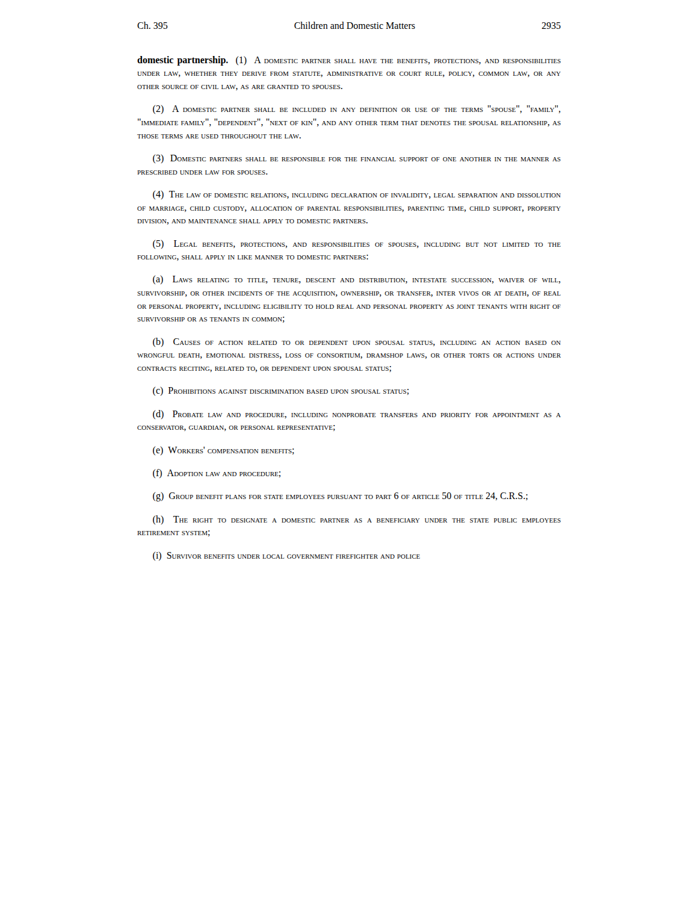Ch. 395
Children and Domestic Matters
2935
domestic partnership. (1) A domestic partner shall have the benefits, protections, and responsibilities under law, whether they derive from statute, administrative or court rule, policy, common law, or any other source of civil law, as are granted to spouses.
(2) A domestic partner shall be included in any definition or use of the terms "spouse", "family", "immediate family", "dependent", "next of kin", and any other term that denotes the spousal relationship, as those terms are used throughout the law.
(3) Domestic partners shall be responsible for the financial support of one another in the manner as prescribed under law for spouses.
(4) The law of domestic relations, including declaration of invalidity, legal separation and dissolution of marriage, child custody, allocation of parental responsibilities, parenting time, child support, property division, and maintenance shall apply to domestic partners.
(5) Legal benefits, protections, and responsibilities of spouses, including but not limited to the following, shall apply in like manner to domestic partners:
(a) Laws relating to title, tenure, descent and distribution, intestate succession, waiver of will, survivorship, or other incidents of the acquisition, ownership, or transfer, inter vivos or at death, of real or personal property, including eligibility to hold real and personal property as joint tenants with right of survivorship or as tenants in common;
(b) Causes of action related to or dependent upon spousal status, including an action based on wrongful death, emotional distress, loss of consortium, dramshop laws, or other torts or actions under contracts reciting, related to, or dependent upon spousal status;
(c) Prohibitions against discrimination based upon spousal status;
(d) Probate law and procedure, including nonprobate transfers and priority for appointment as a conservator, guardian, or personal representative;
(e) Workers' compensation benefits;
(f) Adoption law and procedure;
(g) Group benefit plans for state employees pursuant to part 6 of article 50 of title 24, C.R.S.;
(h) The right to designate a domestic partner as a beneficiary under the state public employees retirement system;
(i) Survivor benefits under local government firefighter and police